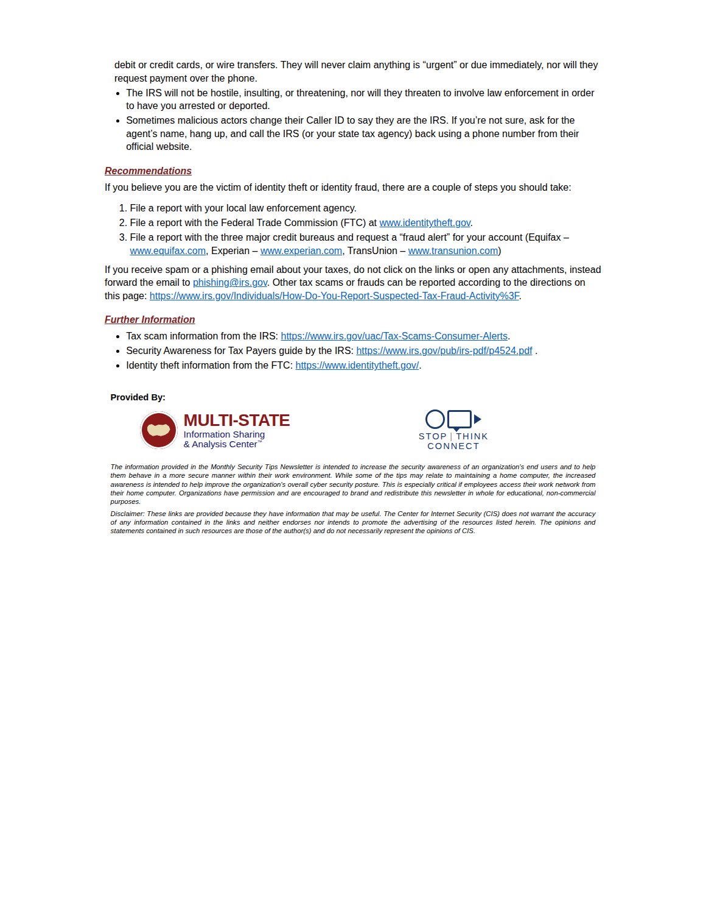debit or credit cards, or wire transfers. They will never claim anything is “urgent” or due immediately, nor will they request payment over the phone.
The IRS will not be hostile, insulting, or threatening, nor will they threaten to involve law enforcement in order to have you arrested or deported.
Sometimes malicious actors change their Caller ID to say they are the IRS. If you’re not sure, ask for the agent’s name, hang up, and call the IRS (or your state tax agency) back using a phone number from their official website.
Recommendations
If you believe you are the victim of identity theft or identity fraud, there are a couple of steps you should take:
File a report with your local law enforcement agency.
File a report with the Federal Trade Commission (FTC) at www.identitytheft.gov.
File a report with the three major credit bureaus and request a “fraud alert” for your account (Equifax – www.equifax.com, Experian – www.experian.com, TransUnion – www.transunion.com)
If you receive spam or a phishing email about your taxes, do not click on the links or open any attachments, instead forward the email to phishing@irs.gov. Other tax scams or frauds can be reported according to the directions on this page: https://www.irs.gov/Individuals/How-Do-You-Report-Suspected-Tax-Fraud-Activity%3F.
Further Information
Tax scam information from the IRS: https://www.irs.gov/uac/Tax-Scams-Consumer-Alerts.
Security Awareness for Tax Payers guide by the IRS: https://www.irs.gov/pub/irs-pdf/p4524.pdf .
Identity theft information from the FTC: https://www.identitytheft.gov/.
Provided By:
MULTI-STATE
Information Sharing
& Analysis Center™
STOP|THINK
CONNECT
The information provided in the Monthly Security Tips Newsletter is intended to increase the security awareness of an organization's end users and to help them behave in a more secure manner within their work environment. While some of the tips may relate to maintaining a home computer, the increased awareness is intended to help improve the organization's overall cyber security posture. This is especially critical if employees access their work network from their home computer. Organizations have permission and are encouraged to brand and redistribute this newsletter in whole for educational, non-commercial purposes.
Disclaimer: These links are provided because they have information that may be useful. The Center for Internet Security (CIS) does not warrant the accuracy of any information contained in the links and neither endorses nor intends to promote the advertising of the resources listed herein. The opinions and statements contained in such resources are those of the author(s) and do not necessarily represent the opinions of CIS.